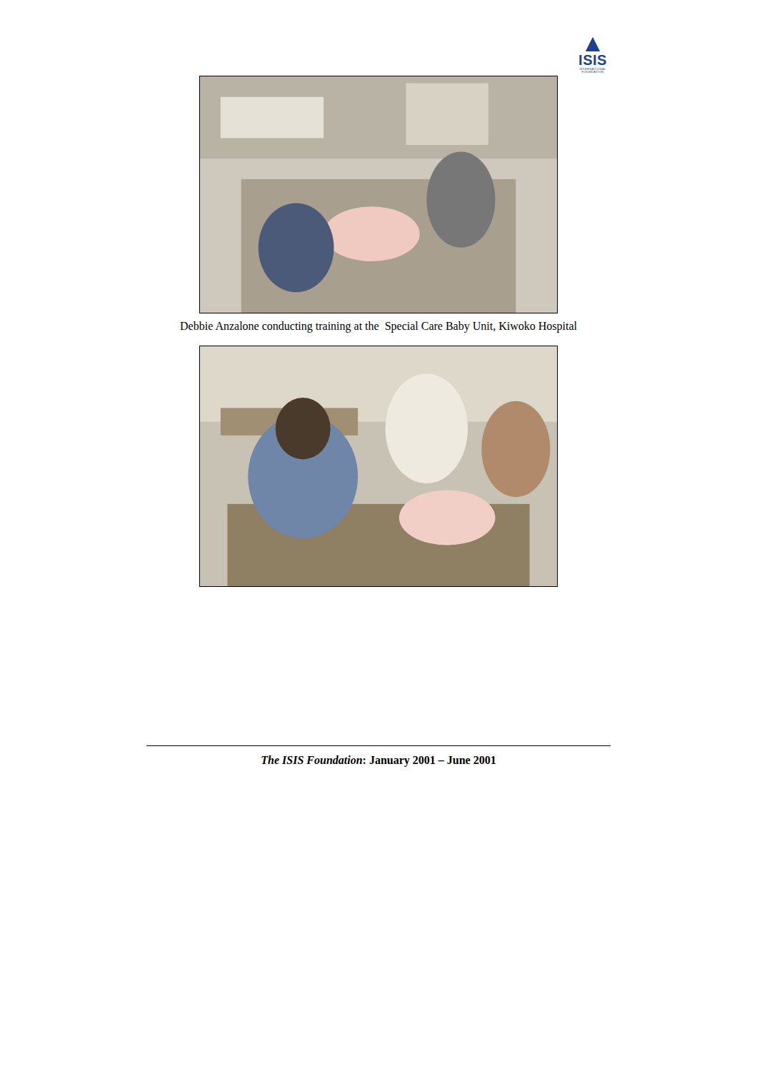▲ ISIS INTERNATIONAL FOUNDATION
Debbie Anzalone conducting training at the Special Care Baby Unit, Kiwoko Hospital
The ISIS Foundation: January 2001 – June 2001